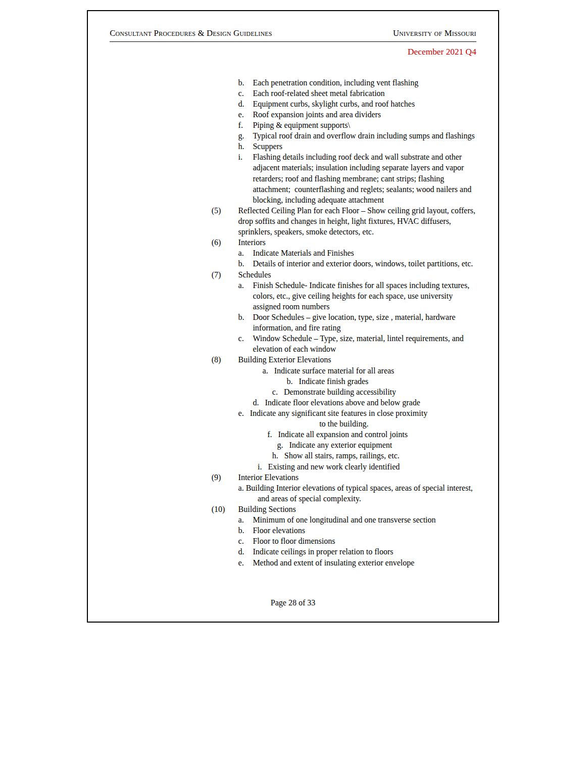Consultant Procedures & Design Guidelines
University of Missouri
December 2021 Q4
b.
Each penetration condition, including vent flashing
c.
Each roof-related sheet metal fabrication
d.
Equipment curbs, skylight curbs, and roof hatches
e.
Roof expansion joints and area dividers
f.
Piping & equipment supports\
g.
Typical roof drain and overflow drain including sumps and flashings
h.
Scuppers
i.
Flashing details including roof deck and wall substrate and other adjacent materials; insulation including separate layers and vapor retarders; roof and flashing membrane; cant strips; flashing attachment; counterflashing and reglets; sealants; wood nailers and blocking, including adequate attachment
(5)
Reflected Ceiling Plan for each Floor – Show ceiling grid layout, coffers, drop soffits and changes in height, light fixtures, HVAC diffusers, sprinklers, speakers, smoke detectors, etc.
(6)
Interiors
a.
Indicate Materials and Finishes
b.
Details of interior and exterior doors, windows, toilet partitions, etc.
(7)
Schedules
a.
Finish Schedule- Indicate finishes for all spaces including textures, colors, etc., give ceiling heights for each space, use university assigned room numbers
b.
Door Schedules – give location, type, size , material, hardware information, and fire rating
c.
Window Schedule – Type, size, material, lintel requirements, and elevation of each window
(8)
Building Exterior Elevations
a. Indicate surface material for all areas
b. Indicate finish grades
c. Demonstrate building accessibility
d. Indicate floor elevations above and below grade
e. Indicate any significant site features in close proximity
to the building.
f. Indicate all expansion and control joints
g. Indicate any exterior equipment
h. Show all stairs, ramps, railings, etc.
i. Existing and new work clearly identified
(9)
Interior Elevations
a. Building Interior elevations of typical spaces, areas of special interest,
and areas of special complexity.
(10)
Building Sections
a.
Minimum of one longitudinal and one transverse section
b.
Floor elevations
c.
Floor to floor dimensions
d.
Indicate ceilings in proper relation to floors
e.
Method and extent of insulating exterior envelope
Page 28 of 33